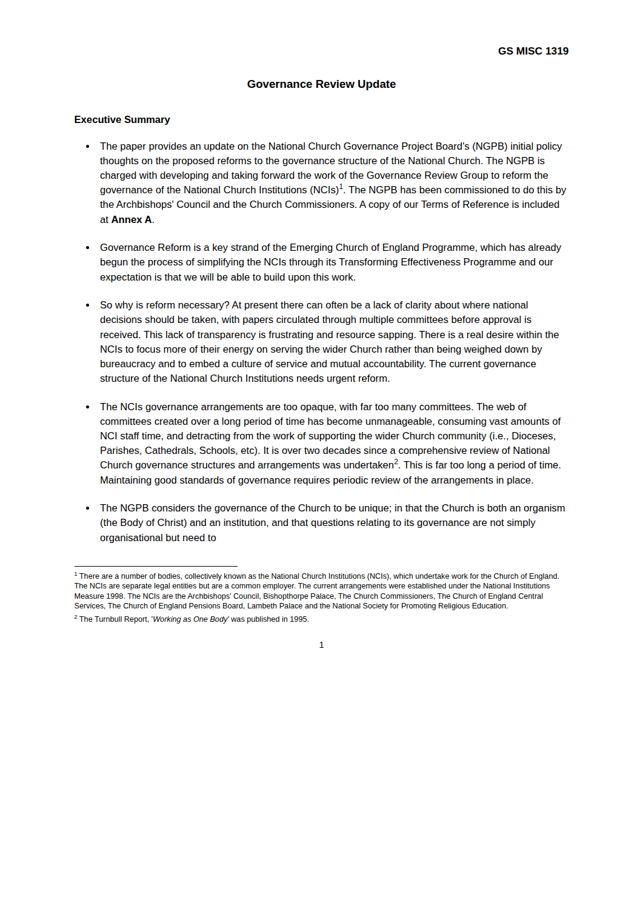GS MISC 1319
Governance Review Update
Executive Summary
The paper provides an update on the National Church Governance Project Board's (NGPB) initial policy thoughts on the proposed reforms to the governance structure of the National Church. The NGPB is charged with developing and taking forward the work of the Governance Review Group to reform the governance of the National Church Institutions (NCIs)1. The NGPB has been commissioned to do this by the Archbishops' Council and the Church Commissioners. A copy of our Terms of Reference is included at Annex A.
Governance Reform is a key strand of the Emerging Church of England Programme, which has already begun the process of simplifying the NCIs through its Transforming Effectiveness Programme and our expectation is that we will be able to build upon this work.
So why is reform necessary? At present there can often be a lack of clarity about where national decisions should be taken, with papers circulated through multiple committees before approval is received. This lack of transparency is frustrating and resource sapping. There is a real desire within the NCIs to focus more of their energy on serving the wider Church rather than being weighed down by bureaucracy and to embed a culture of service and mutual accountability. The current governance structure of the National Church Institutions needs urgent reform.
The NCIs governance arrangements are too opaque, with far too many committees. The web of committees created over a long period of time has become unmanageable, consuming vast amounts of NCI staff time, and detracting from the work of supporting the wider Church community (i.e., Dioceses, Parishes, Cathedrals, Schools, etc). It is over two decades since a comprehensive review of National Church governance structures and arrangements was undertaken2. This is far too long a period of time. Maintaining good standards of governance requires periodic review of the arrangements in place.
The NGPB considers the governance of the Church to be unique; in that the Church is both an organism (the Body of Christ) and an institution, and that questions relating to its governance are not simply organisational but need to
1 There are a number of bodies, collectively known as the National Church Institutions (NCIs), which undertake work for the Church of England. The NCIs are separate legal entities but are a common employer. The current arrangements were established under the National Institutions Measure 1998. The NCIs are the Archbishops' Council, Bishopthorpe Palace, The Church Commissioners, The Church of England Central Services, The Church of England Pensions Board, Lambeth Palace and the National Society for Promoting Religious Education.
2 The Turnbull Report, 'Working as One Body' was published in 1995.
1